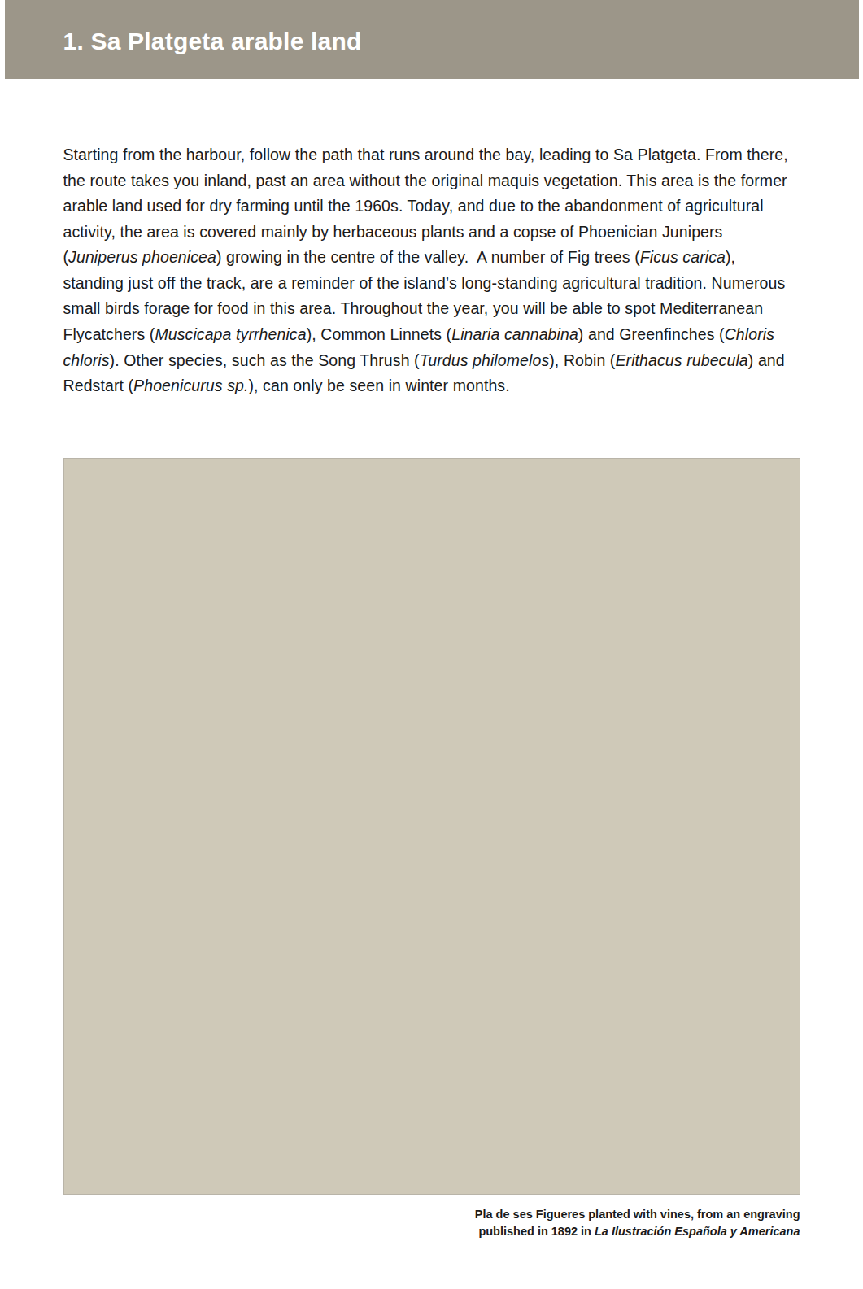1. Sa Platgeta arable land
Starting from the harbour, follow the path that runs around the bay, leading to Sa Platgeta. From there, the route takes you inland, past an area without the original maquis vegetation. This area is the former arable land used for dry farming until the 1960s. Today, and due to the abandonment of agricultural activity, the area is covered mainly by herbaceous plants and a copse of Phoenician Junipers (Juniperus phoenicea) growing in the centre of the valley. A number of Fig trees (Ficus carica), standing just off the track, are a reminder of the island’s long-standing agricultural tradition. Numerous small birds forage for food in this area. Throughout the year, you will be able to spot Mediterranean Flycatchers (Muscicapa tyrrhenica), Common Linnets (Linaria cannabina) and Greenfinches (Chloris chloris). Other species, such as the Song Thrush (Turdus philomelos), Robin (Erithacus rubecula) and Redstart (Phoenicurus sp.), can only be seen in winter months.
Pla de ses Figueres planted with vines, from an engraving
published in 1892 in La Ilustración Española y Americana